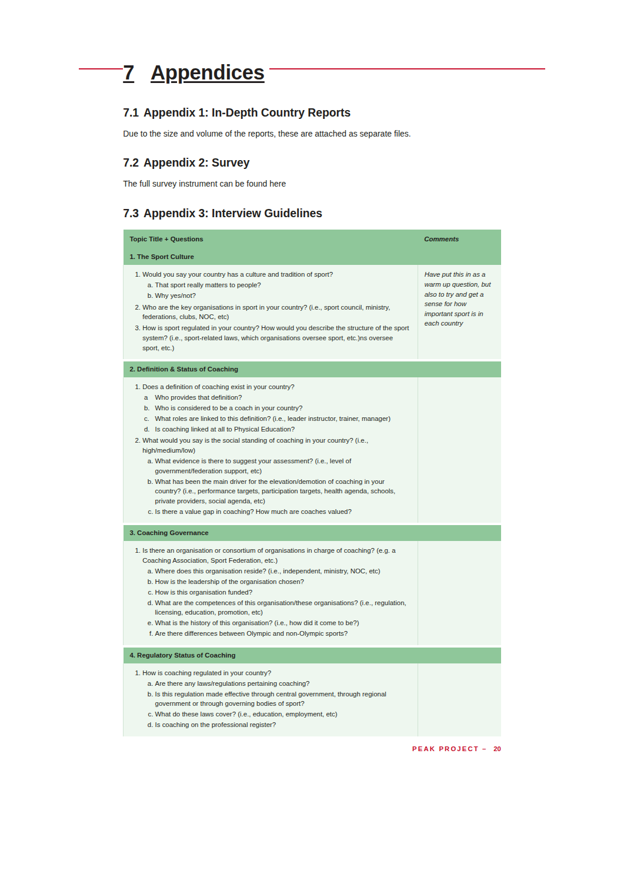7 Appendices
7.1 Appendix 1: In-Depth Country Reports
Due to the size and volume of the reports, these are attached as separate files.
7.2 Appendix 2: Survey
The full survey instrument can be found here
7.3 Appendix 3: Interview Guidelines
| Topic Title + Questions | Comments |
| --- | --- |
| 1. The Sport Culture |
| Would you say your country has a culture and tradition of sport? That sport really matters to people? Why yes/not? Who are the key organisations in sport in your country? (i.e., sport council, ministry, federations, clubs, NOC, etc) How is sport regulated in your country? How would you describe the structure of the sport system? (i.e., sport-related laws, which organisations oversee sport, etc.)ns oversee sport, etc.) | Have put this in as a warm up question, but also to try and get a sense for how important sport is in each country |
| 2. Definition & Status of Coaching |
| Does a definition of coaching exist in your country? a Who provides that definition? b. Who is considered to be a coach in your country? c. What roles are linked to this definition? (i.e., leader instructor, trainer, manager) d. Is coaching linked at all to Physical Education? What would you say is the social standing of coaching in your country? (i.e., high/medium/low) What evidence is there to suggest your assessment? (i.e., level of government/federation support, etc) What has been the main driver for the elevation/demotion of coaching in your country? (i.e., performance targets, participation targets, health agenda, schools, private providers, social agenda, etc) Is there a value gap in coaching? How much are coaches valued? | |
| 3. Coaching Governance |
| Is there an organisation or consortium of organisations in charge of coaching? (e.g. a Coaching Association, Sport Federation, etc.) Where does this organisation reside? (i.e., independent, ministry, NOC, etc) How is the leadership of the organisation chosen? How is this organisation funded? What are the competences of this organisation/these organisations? (i.e., regulation, licensing, education, promotion, etc) What is the history of this organisation? (i.e., how did it come to be?) Are there differences between Olympic and non-Olympic sports? | |
| 4. Regulatory Status of Coaching |
| How is coaching regulated in your country? Are there any laws/regulations pertaining coaching? Is this regulation made effective through central government, through regional government or through governing bodies of sport? What do these laws cover? (i.e., education, employment, etc) Is coaching on the professional register? | |
PEAK PROJECT – 20